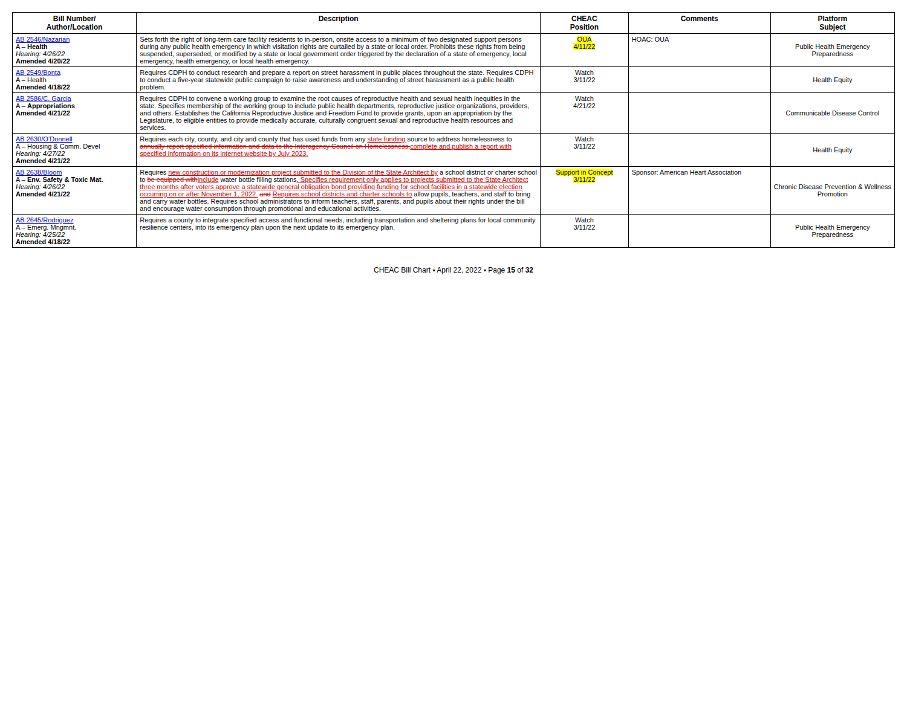| Bill Number/ Author/Location | Description | CHEAC Position | Comments | Platform Subject |
| --- | --- | --- | --- | --- |
| AB 2546/Nazarian A – Health Hearing: 4/26/22 Amended 4/20/22 | Sets forth the right of long-term care facility residents to in-person, onsite access to a minimum of two designated support persons during any public health emergency in which visitation rights are curtailed by a state or local order. Prohibits these rights from being suspended, superseded, or modified by a state or local government order triggered by the declaration of a state of emergency, local emergency, health emergency, or local health emergency. | OUA 4/11/22 | HOAC: OUA | Public Health Emergency Preparedness |
| AB 2549/Bonta A – Health Amended 4/18/22 | Requires CDPH to conduct research and prepare a report on street harassment in public places throughout the state. Requires CDPH to conduct a five-year statewide public campaign to raise awareness and understanding of street harassment as a public health problem. | Watch 3/11/22 | | Health Equity |
| AB 2586/C. Garcia A – Appropriations Amended 4/21/22 | Requires CDPH to convene a working group to examine the root causes of reproductive health and sexual health inequities in the state. Specifies membership of the working group to include public health departments, reproductive justice organizations, providers, and others. Establishes the California Reproductive Justice and Freedom Fund to provide grants, upon an appropriation by the Legislature, to eligible entities to provide medically accurate, culturally congruent sexual and reproductive health resources and services. | Watch 4/21/22 | | Communicable Disease Control |
| AB 2630/O’Donnell A – Housing & Comm. Devel Hearing: 4/27/22 Amended 4/21/22 | Requires each city, county, and city and county that has used funds from any state funding source to address homelessness to annually report specified information and data to the Interagency Council on Homelessness. complete and publish a report with specified information on its internet website by July 2023. | Watch 3/11/22 | | Health Equity |
| AB 2638/Bloom A – Env. Safety & Toxic Mat. Hearing: 4/26/22 Amended 4/21/22 | Requires new construction or modernization project submitted to the Division of the State Architect by a school district or charter school to be equipped with include water bottle filling stations . Specifies requirement only applies to projects submitted to the State Architect three months after voters approve a statewide general obligation bond providing funding for school facilities in a statewide election occurring on or after November 1, 2022. and Requires school districts and charter schools to allow pupils, teachers, and staff to bring and carry water bottles. Requires school administrators to inform teachers, staff, parents, and pupils about their rights under the bill and encourage water consumption through promotional and educational activities. | Support in Concept 3/11/22 | Sponsor: American Heart Association | Chronic Disease Prevention & Wellness Promotion |
| AB 2645/Rodriguez A – Emerg. Mngmnt. Hearing: 4/25/22 Amended 4/18/22 | Requires a county to integrate specified access and functional needs, including transportation and sheltering plans for local community resilience centers, into its emergency plan upon the next update to its emergency plan. | Watch 3/11/22 | | Public Health Emergency Preparedness |
CHEAC Bill Chart ▪ April 22, 2022 ▪ Page 15 of 32